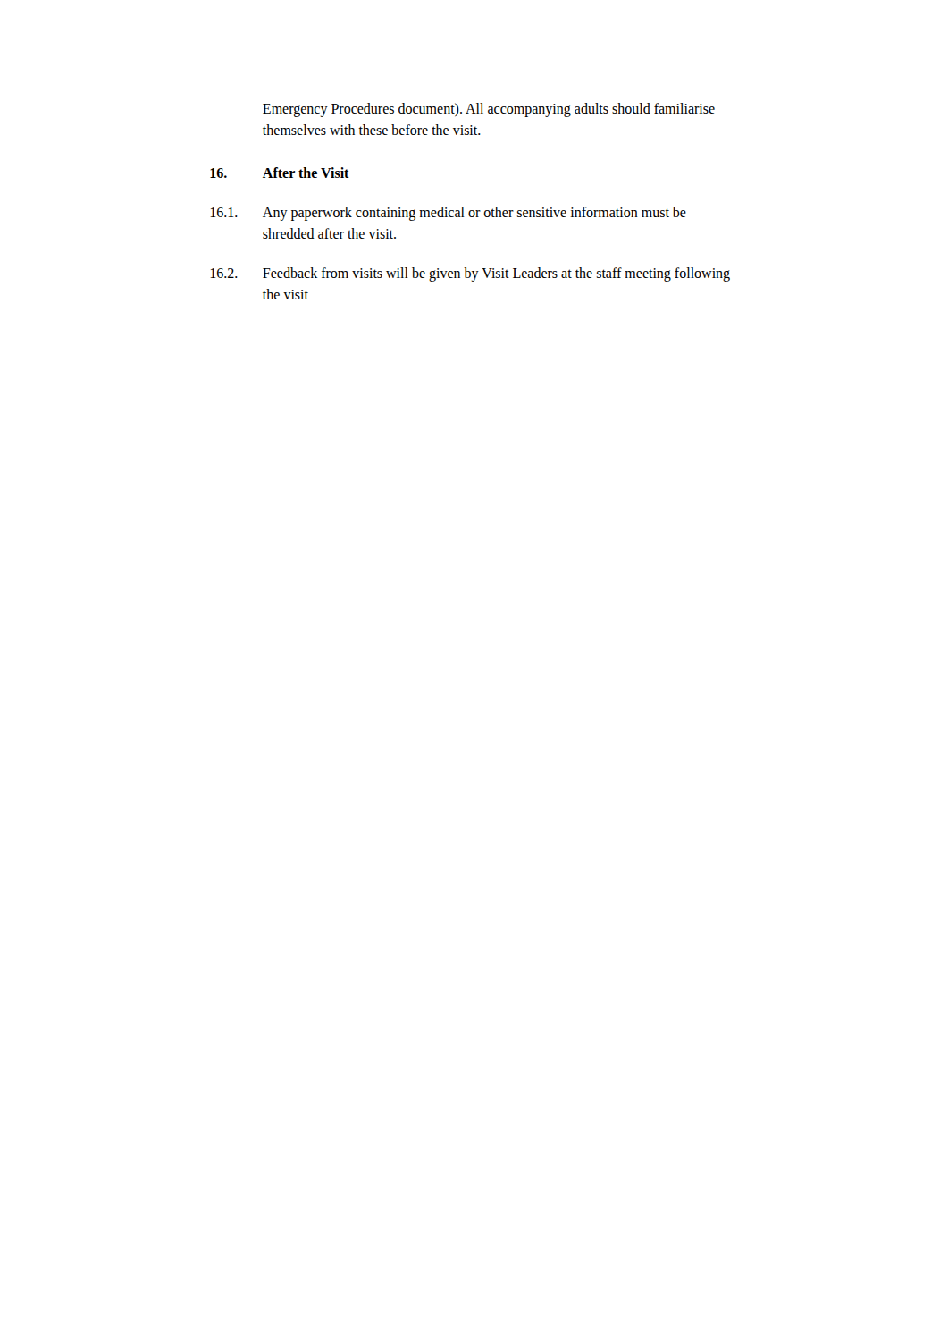Emergency Procedures document). All accompanying adults should familiarise themselves with these before the visit.
16. After the Visit
16.1. Any paperwork containing medical or other sensitive information must be shredded after the visit.
16.2. Feedback from visits will be given by Visit Leaders at the staff meeting following the visit